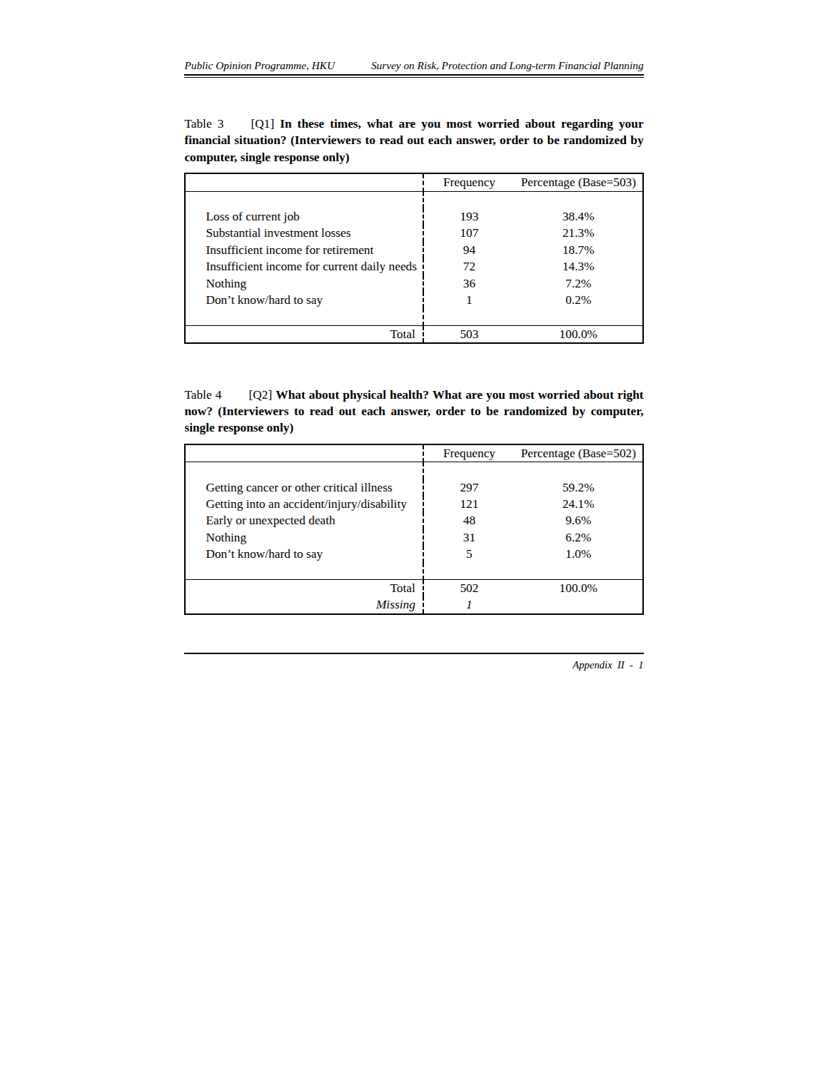Public Opinion Programme, HKU Survey on Risk, Protection and Long-term Financial Planning
Table 3 [Q1] In these times, what are you most worried about regarding your financial situation? (Interviewers to read out each answer, order to be randomized by computer, single response only)
| | Frequency | Percentage (Base=503) |
| Loss of current job | 193 | 38.4% |
| Substantial investment losses | 107 | 21.3% |
| Insufficient income for retirement | 94 | 18.7% |
| Insufficient income for current daily needs | 72 | 14.3% |
| Nothing | 36 | 7.2% |
| Don’t know/hard to say | 1 | 0.2% |
| Total | 503 | 100.0% |
Table 4 [Q2] What about physical health? What are you most worried about right now? (Interviewers to read out each answer, order to be randomized by computer, single response only)
| | Frequency | Percentage (Base=502) |
| Getting cancer or other critical illness | 297 | 59.2% |
| Getting into an accident/injury/disability | 121 | 24.1% |
| Early or unexpected death | 48 | 9.6% |
| Nothing | 31 | 6.2% |
| Don’t know/hard to say | 5 | 1.0% |
| Total | 502 | 100.0% |
| Missing | 1 | |
Appendix II - 1